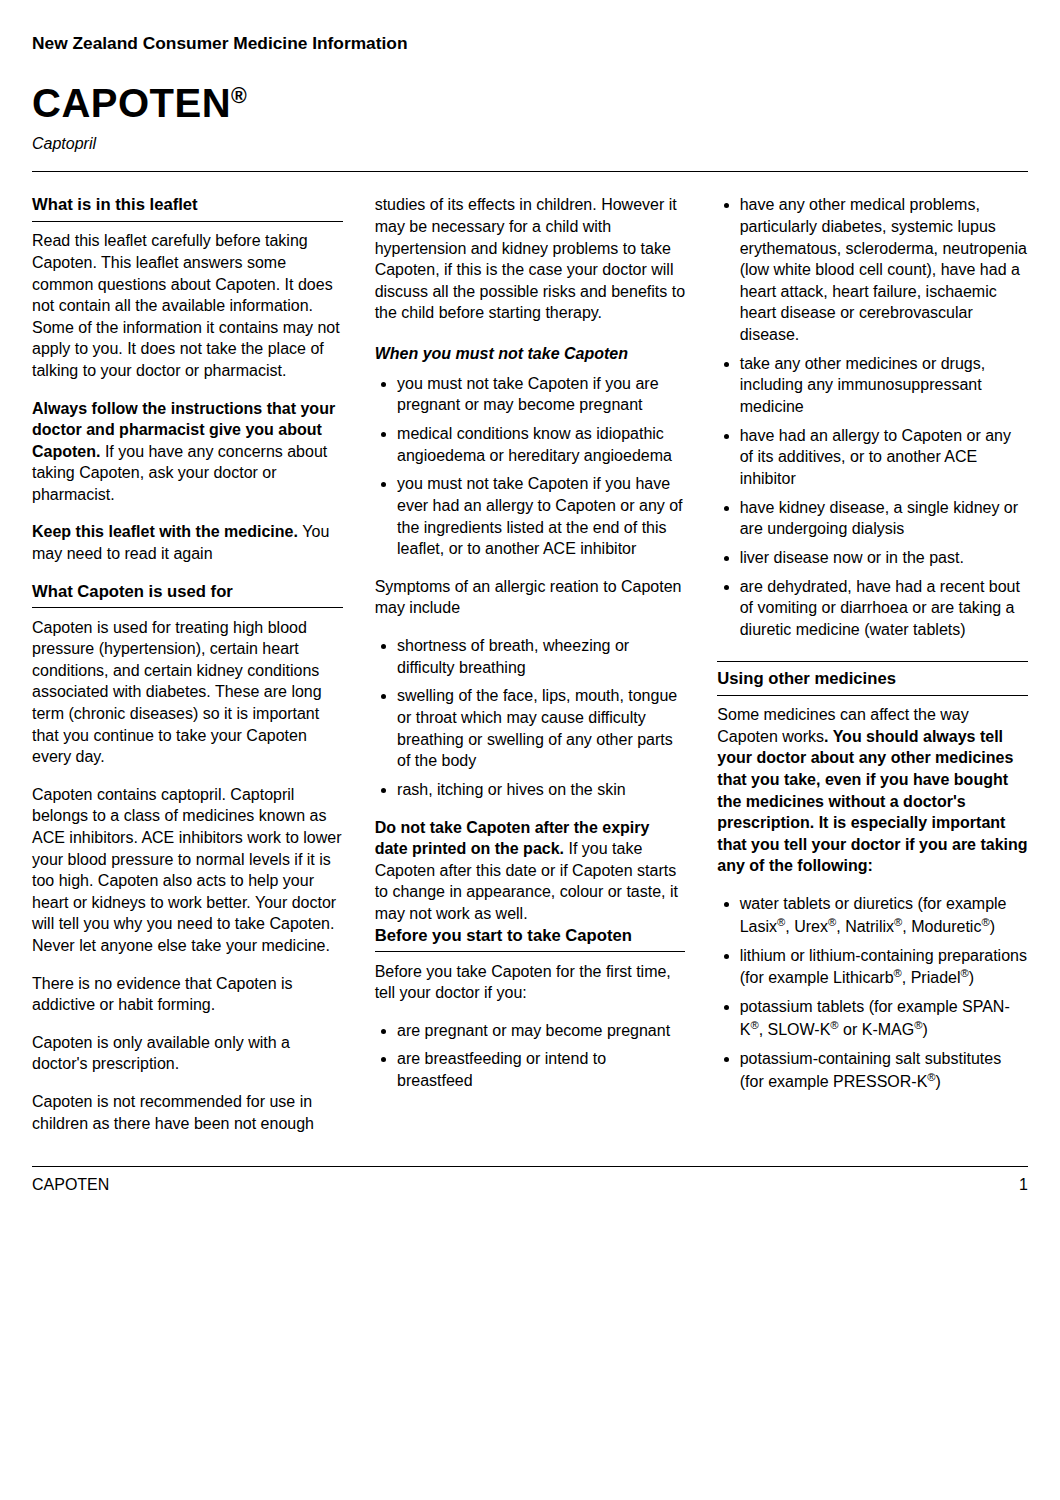New Zealand Consumer Medicine Information
CAPOTEN®
Captopril
What is in this leaflet
Read this leaflet carefully before taking Capoten. This leaflet answers some common questions about Capoten. It does not contain all the available information. Some of the information it contains may not apply to you. It does not take the place of talking to your doctor or pharmacist.
Always follow the instructions that your doctor and pharmacist give you about Capoten. If you have any concerns about taking Capoten, ask your doctor or pharmacist.
Keep this leaflet with the medicine. You may need to read it again
What Capoten is used for
Capoten is used for treating high blood pressure (hypertension), certain heart conditions, and certain kidney conditions associated with diabetes. These are long term (chronic diseases) so it is important that you continue to take your Capoten every day.
Capoten contains captopril. Captopril belongs to a class of medicines known as ACE inhibitors. ACE inhibitors work to lower your blood pressure to normal levels if it is too high. Capoten also acts to help your heart or kidneys to work better. Your doctor will tell you why you need to take Capoten. Never let anyone else take your medicine.
There is no evidence that Capoten is addictive or habit forming.
Capoten is only available only with a doctor's prescription.
Capoten is not recommended for use in children as there have been not enough studies of its effects in children. However it may be necessary for a child with hypertension and kidney problems to take Capoten, if this is the case your doctor will discuss all the possible risks and benefits to the child before starting therapy.
When you must not take Capoten
you must not take Capoten if you are pregnant or may become pregnant
medical conditions know as idiopathic angioedema or hereditary angioedema
you must not take Capoten if you have ever had an allergy to Capoten or any of the ingredients listed at the end of this leaflet, or to another ACE inhibitor
Symptoms of an allergic reation to Capoten may include
shortness of breath, wheezing or difficulty breathing
swelling of the face, lips, mouth, tongue or throat which may cause difficulty breathing or swelling of any other parts of the body
rash, itching or hives on the skin
Do not take Capoten after the expiry date printed on the pack. If you take Capoten after this date or if Capoten starts to change in appearance, colour or taste, it may not work as well.
Before you start to take Capoten
Before you take Capoten for the first time, tell your doctor if you:
are pregnant or may become pregnant
are breastfeeding or intend to breastfeed
have any other medical problems, particularly diabetes, systemic lupus erythematous, scleroderma, neutropenia (low white blood cell count), have had a heart attack, heart failure, ischaemic heart disease or cerebrovascular disease.
take any other medicines or drugs, including any immunosuppressant medicine
have had an allergy to Capoten or any of its additives, or to another ACE inhibitor
have kidney disease, a single kidney or are undergoing dialysis
liver disease now or in the past.
are dehydrated, have had a recent bout of vomiting or diarrhoea or are taking a diuretic medicine (water tablets)
Using other medicines
Some medicines can affect the way Capoten works. You should always tell your doctor about any other medicines that you take, even if you have bought the medicines without a doctor's prescription. It is especially important that you tell your doctor if you are taking any of the following:
water tablets or diuretics (for example Lasix®, Urex®, Natrilix®, Moduretic®)
lithium or lithium-containing preparations (for example Lithicarb®, Priadel®)
potassium tablets (for example SPAN-K®, SLOW-K® or K-MAG®)
potassium-containing salt substitutes (for example PRESSOR-K®)
CAPOTEN 1